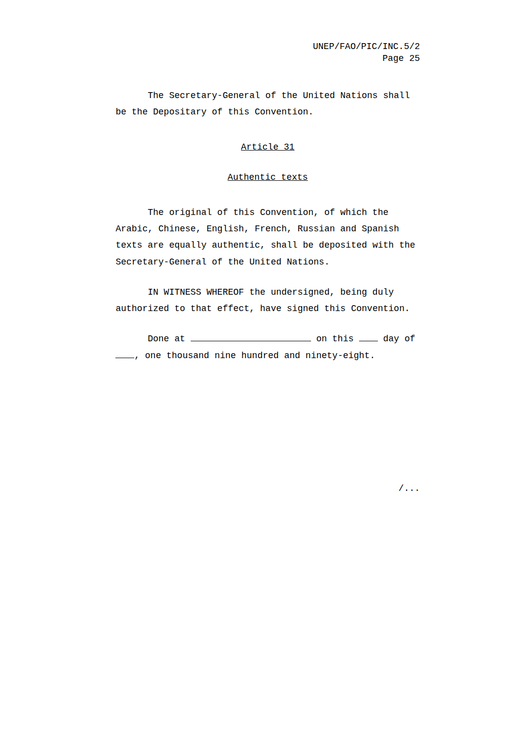UNEP/FAO/PIC/INC.5/2 Page 25
The Secretary-General of the United Nations shall be the Depositary of this Convention.
Article 31
Authentic texts
The original of this Convention, of which the Arabic, Chinese, English, French, Russian and Spanish texts are equally authentic, shall be deposited with the Secretary-General of the United Nations.
IN WITNESS WHEREOF the undersigned, being duly authorized to that effect, have signed this Convention.
Done at on this day of , one thousand nine hundred and ninety-eight.
/...